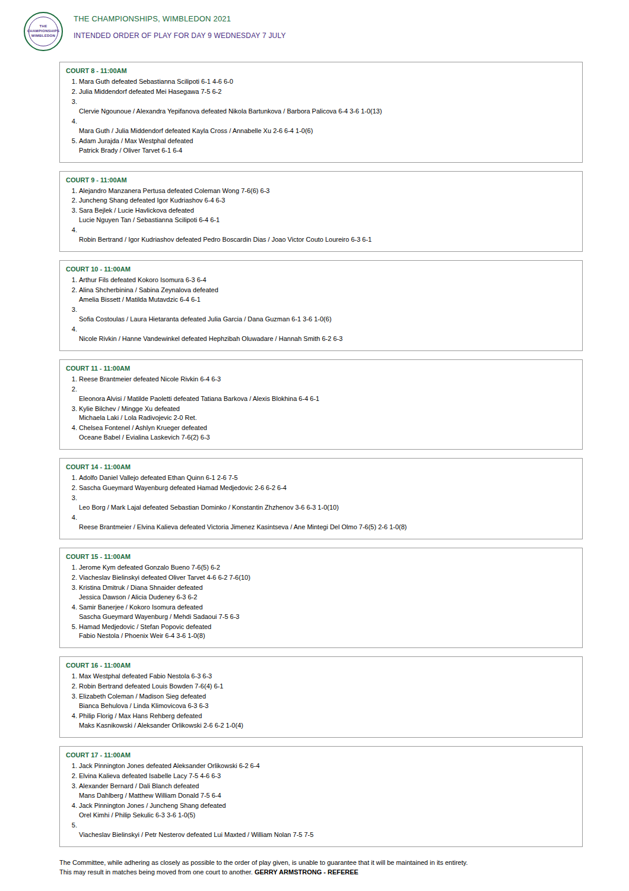THE
CHAMPIONSHIPS
WIMBLEDON
THE CHAMPIONSHIPS, WIMBLEDON 2021
INTENDED ORDER OF PLAY FOR DAY 9 WEDNESDAY 7 JULY
COURT 8 - 11:00AM
Mara Guth defeated Sebastianna Scilipoti 6-1 4-6 6-0
Julia Middendorf defeated Mei Hasegawa 7-5 6-2
Clervie Ngounoue / Alexandra Yepifanova defeated Nikola Bartunkova / Barbora Palicova 6-4 3-6 1-0(13)
Mara Guth / Julia Middendorf defeated Kayla Cross / Annabelle Xu 2-6 6-4 1-0(6)
Adam Jurajda / Max Westphal defeated
Patrick Brady / Oliver Tarvet 6-1 6-4
COURT 9 - 11:00AM
Alejandro Manzanera Pertusa defeated Coleman Wong 7-6(6) 6-3
Juncheng Shang defeated Igor Kudriashov 6-4 6-3
Sara Bejlek / Lucie Havlickova defeated
Lucie Nguyen Tan / Sebastianna Scilipoti 6-4 6-1
Robin Bertrand / Igor Kudriashov defeated Pedro Boscardin Dias / Joao Victor Couto Loureiro 6-3 6-1
COURT 10 - 11:00AM
Arthur Fils defeated Kokoro Isomura 6-3 6-4
Alina Shcherbinina / Sabina Zeynalova defeated
Amelia Bissett / Matilda Mutavdzic 6-4 6-1
Sofia Costoulas / Laura Hietaranta defeated Julia Garcia / Dana Guzman 6-1 3-6 1-0(6)
Nicole Rivkin / Hanne Vandewinkel defeated Hephzibah Oluwadare / Hannah Smith 6-2 6-3
COURT 11 - 11:00AM
Reese Brantmeier defeated Nicole Rivkin 6-4 6-3
Eleonora Alvisi / Matilde Paoletti defeated Tatiana Barkova / Alexis Blokhina 6-4 6-1
Kylie Bilchev / Mingge Xu defeated
Michaela Laki / Lola Radivojevic 2-0 Ret.
Chelsea Fontenel / Ashlyn Krueger defeated
Oceane Babel / Evialina Laskevich 7-6(2) 6-3
COURT 14 - 11:00AM
Adolfo Daniel Vallejo defeated Ethan Quinn 6-1 2-6 7-5
Sascha Gueymard Wayenburg defeated Hamad Medjedovic 2-6 6-2 6-4
Leo Borg / Mark Lajal defeated Sebastian Dominko / Konstantin Zhzhenov 3-6 6-3 1-0(10)
Reese Brantmeier / Elvina Kalieva defeated Victoria Jimenez Kasintseva / Ane Mintegi Del Olmo 7-6(5) 2-6 1-0(8)
COURT 15 - 11:00AM
Jerome Kym defeated Gonzalo Bueno 7-6(5) 6-2
Viacheslav Bielinskyi defeated Oliver Tarvet 4-6 6-2 7-6(10)
Kristina Dmitruk / Diana Shnaider defeated
Jessica Dawson / Alicia Dudeney 6-3 6-2
Samir Banerjee / Kokoro Isomura defeated
Sascha Gueymard Wayenburg / Mehdi Sadaoui 7-5 6-3
Hamad Medjedovic / Stefan Popovic defeated
Fabio Nestola / Phoenix Weir 6-4 3-6 1-0(8)
COURT 16 - 11:00AM
Max Westphal defeated Fabio Nestola 6-3 6-3
Robin Bertrand defeated Louis Bowden 7-6(4) 6-1
Elizabeth Coleman / Madison Sieg defeated
Bianca Behulova / Linda Klimovicova 6-3 6-3
Philip Florig / Max Hans Rehberg defeated
Maks Kasnikowski / Aleksander Orlikowski 2-6 6-2 1-0(4)
COURT 17 - 11:00AM
Jack Pinnington Jones defeated Aleksander Orlikowski 6-2 6-4
Elvina Kalieva defeated Isabelle Lacy 7-5 4-6 6-3
Alexander Bernard / Dali Blanch defeated
Mans Dahlberg / Matthew William Donald 7-5 6-4
Jack Pinnington Jones / Juncheng Shang defeated
Orel Kimhi / Philip Sekulic 6-3 3-6 1-0(5)
Viacheslav Bielinskyi / Petr Nesterov defeated Lui Maxted / William Nolan 7-5 7-5
The Committee, while adhering as closely as possible to the order of play given, is unable to guarantee that it will be maintained in its entirety.
This may result in matches being moved from one court to another. GERRY ARMSTRONG - REFEREE